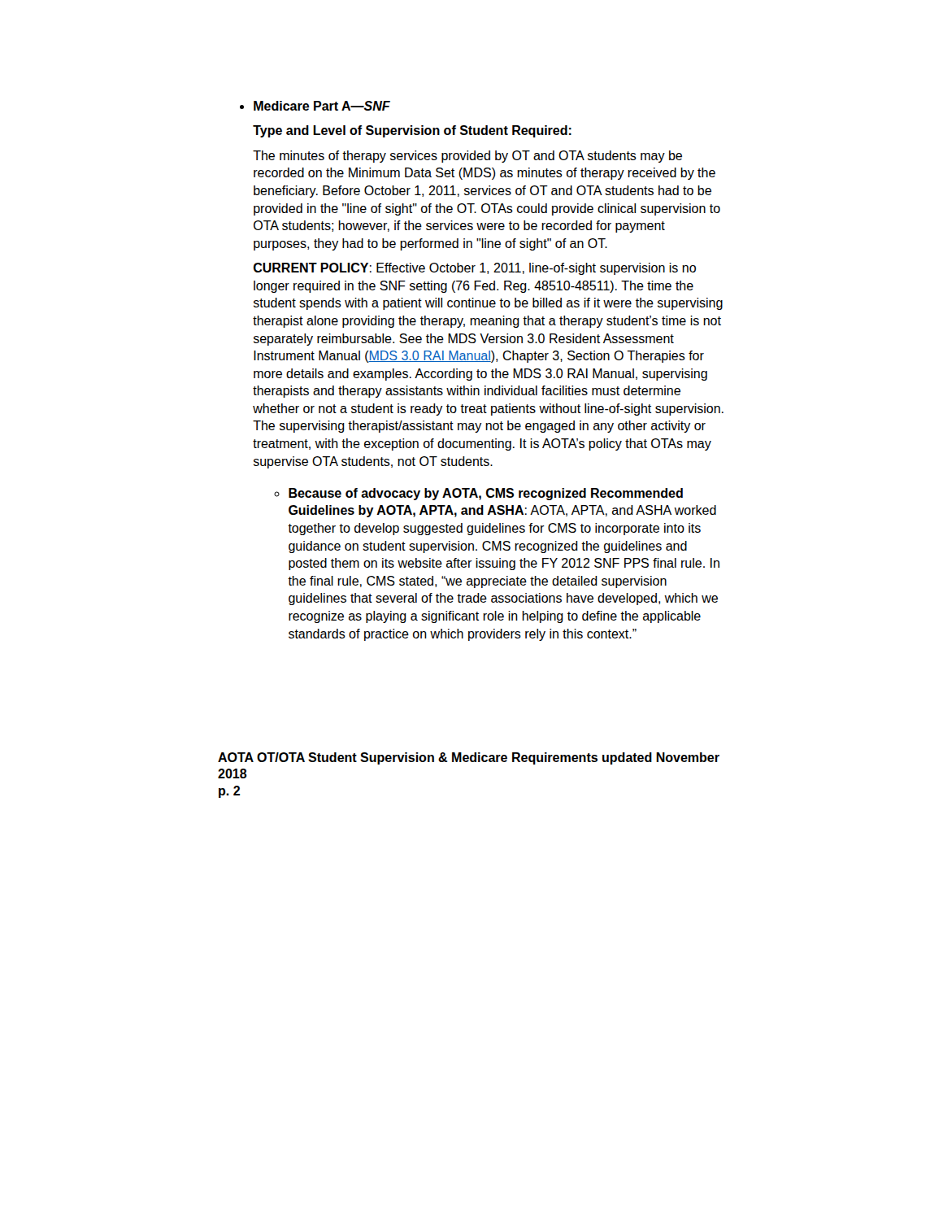Medicare Part A—SNF
Type and Level of Supervision of Student Required:
The minutes of therapy services provided by OT and OTA students may be recorded on the Minimum Data Set (MDS) as minutes of therapy received by the beneficiary. Before October 1, 2011, services of OT and OTA students had to be provided in the "line of sight" of the OT. OTAs could provide clinical supervision to OTA students; however, if the services were to be recorded for payment purposes, they had to be performed in "line of sight" of an OT.
CURRENT POLICY: Effective October 1, 2011, line-of-sight supervision is no longer required in the SNF setting (76 Fed. Reg. 48510-48511). The time the student spends with a patient will continue to be billed as if it were the supervising therapist alone providing the therapy, meaning that a therapy student’s time is not separately reimbursable. See the MDS Version 3.0 Resident Assessment Instrument Manual (MDS 3.0 RAI Manual), Chapter 3, Section O Therapies for more details and examples. According to the MDS 3.0 RAI Manual, supervising therapists and therapy assistants within individual facilities must determine whether or not a student is ready to treat patients without line-of-sight supervision. The supervising therapist/assistant may not be engaged in any other activity or treatment, with the exception of documenting. It is AOTA’s policy that OTAs may supervise OTA students, not OT students.
Because of advocacy by AOTA, CMS recognized Recommended Guidelines by AOTA, APTA, and ASHA: AOTA, APTA, and ASHA worked together to develop suggested guidelines for CMS to incorporate into its guidance on student supervision. CMS recognized the guidelines and posted them on its website after issuing the FY 2012 SNF PPS final rule. In the final rule, CMS stated, “we appreciate the detailed supervision guidelines that several of the trade associations have developed, which we recognize as playing a significant role in helping to define the applicable standards of practice on which providers rely in this context.”
AOTA OT/OTA Student Supervision & Medicare Requirements updated November 2018
p. 2